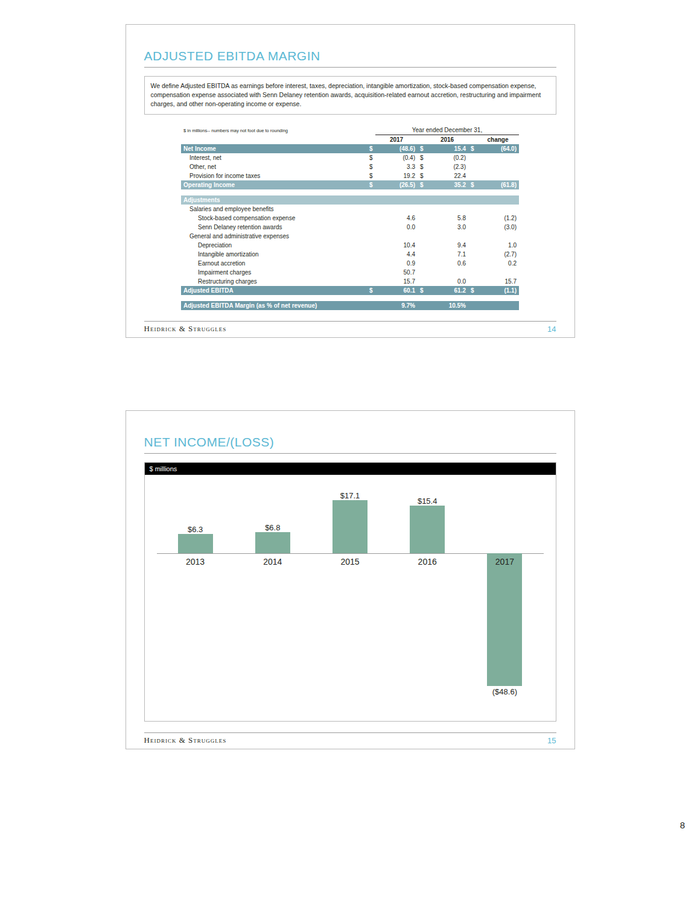ADJUSTED EBITDA MARGIN
We define Adjusted EBITDA as earnings before interest, taxes, depreciation, intangible amortization, stock-based compensation expense, compensation expense associated with Senn Delaney retention awards, acquisition-related earnout accretion, restructuring and impairment charges, and other non-operating income or expense.
| $ in millions-- numbers may not foot due to rounding | | Year ended December 31, |
| | | 2017 | | 2016 | | change |
| Net Income | $ | (48.6) | $ | 15.4 | $ | (64.0) |
| Interest, net | $ | (0.4) | $ | (0.2) | | |
| Other, net | $ | 3.3 | $ | (2.3) | | |
| Provision for income taxes | $ | 19.2 | $ | 22.4 | | |
| Operating Income | $ | (26.5) | $ | 35.2 | $ | (61.8) |
| Adjustments |
| Salaries and employee benefits | | | | | | |
| Stock-based compensation expense | | 4.6 | | 5.8 | | (1.2) |
| Senn Delaney retention awards | | 0.0 | | 3.0 | | (3.0) |
| General and administrative expenses | | | | | | |
| Depreciation | | 10.4 | | 9.4 | | 1.0 |
| Intangible amortization | | 4.4 | | 7.1 | | (2.7) |
| Earnout accretion | | 0.9 | | 0.6 | | 0.2 |
| Impairment charges | | 50.7 | | | | |
| Restructuring charges | | 15.7 | | 0.0 | | 15.7 |
| Adjusted EBITDA | $ | 60.1 | $ | 61.2 | $ | (1.1) |
| Adjusted EBITDA Margin (as % of net revenue) | | 9.7% | | 10.5% | | |
Heidrick & Struggles 14
NET INCOME/(LOSS)
$ millions
$6.3
2013
$6.8
2014
$17.1
2015
$15.4
2016
2017
($48.6)
Heidrick & Struggles 15
8